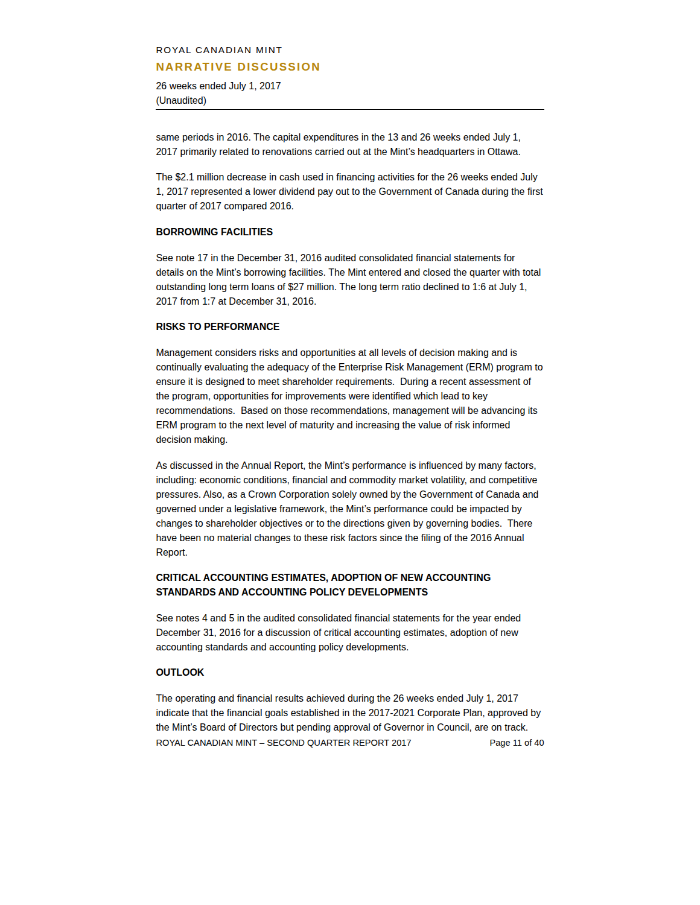ROYAL CANADIAN MINT
NARRATIVE DISCUSSION
26 weeks ended July 1, 2017
(Unaudited)
same periods in 2016. The capital expenditures in the 13 and 26 weeks ended July 1, 2017 primarily related to renovations carried out at the Mint’s headquarters in Ottawa.
The $2.1 million decrease in cash used in financing activities for the 26 weeks ended July 1, 2017 represented a lower dividend pay out to the Government of Canada during the first quarter of 2017 compared 2016.
Borrowing Facilities
See note 17 in the December 31, 2016 audited consolidated financial statements for details on the Mint’s borrowing facilities. The Mint entered and closed the quarter with total outstanding long term loans of $27 million. The long term ratio declined to 1:6 at July 1, 2017 from 1:7 at December 31, 2016.
Risks to Performance
Management considers risks and opportunities at all levels of decision making and is continually evaluating the adequacy of the Enterprise Risk Management (ERM) program to ensure it is designed to meet shareholder requirements. During a recent assessment of the program, opportunities for improvements were identified which lead to key recommendations. Based on those recommendations, management will be advancing its ERM program to the next level of maturity and increasing the value of risk informed decision making.
As discussed in the Annual Report, the Mint’s performance is influenced by many factors, including: economic conditions, financial and commodity market volatility, and competitive pressures. Also, as a Crown Corporation solely owned by the Government of Canada and governed under a legislative framework, the Mint’s performance could be impacted by changes to shareholder objectives or to the directions given by governing bodies. There have been no material changes to these risk factors since the filing of the 2016 Annual Report.
Critical Accounting Estimates, Adoption of New Accounting Standards and Accounting Policy Developments
See notes 4 and 5 in the audited consolidated financial statements for the year ended December 31, 2016 for a discussion of critical accounting estimates, adoption of new accounting standards and accounting policy developments.
Outlook
The operating and financial results achieved during the 26 weeks ended July 1, 2017 indicate that the financial goals established in the 2017-2021 Corporate Plan, approved by the Mint’s Board of Directors but pending approval of Governor in Council, are on track.
ROYAL CANADIAN MINT – SECOND QUARTER REPORT 2017 Page 11 of 40